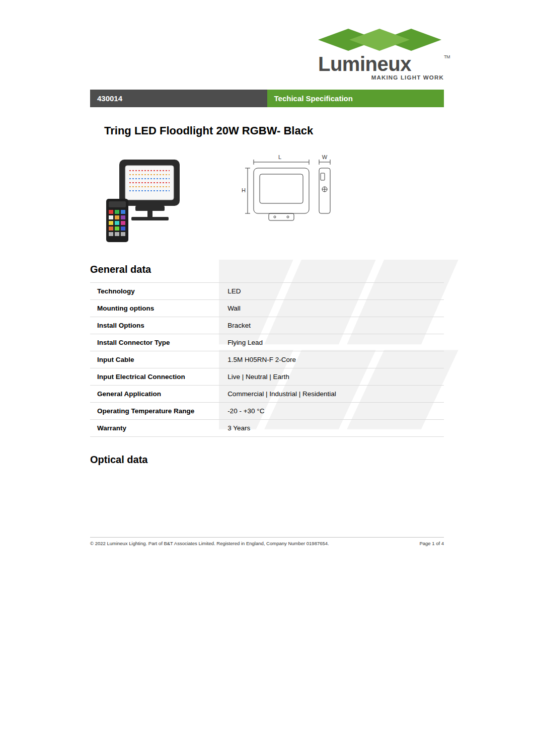LumineuxTM
MAKING LIGHT WORK
430014
Techical Specification
Tring LED Floodlight 20W RGBW- Black
L W H
General data
| Technology | LED |
| Mounting options | Wall |
| Install Options | Bracket |
| Install Connector Type | Flying Lead |
| Input Cable | 1.5M H05RN-F 2-Core |
| Input Electrical Connection | Live / Neutral / Earth |
| General Application | Commercial / Industrial / Residential |
| Operating Temperature Range | -20 - +30 °C |
| Warranty | 3 Years |
Optical data
© 2022 Lumineux Lighting. Part of B&T Associates Limited. Registered in England, Company Number 01987654.
Page 1 of 4